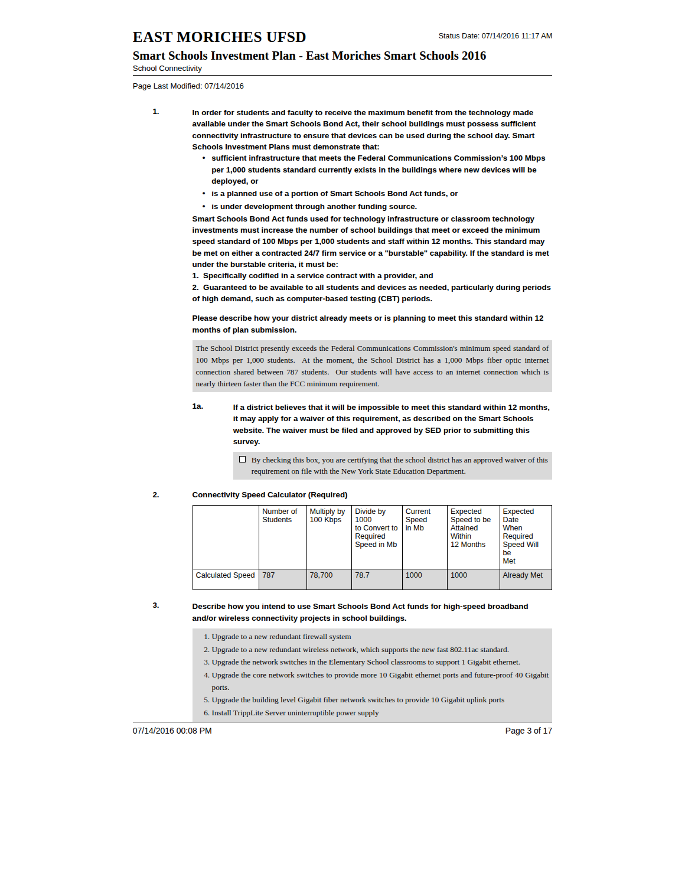EAST MORICHES UFSD
Status Date: 07/14/2016 11:17 AM
Smart Schools Investment Plan - East Moriches Smart Schools 2016
School Connectivity
Page Last Modified: 07/14/2016
In order for students and faculty to receive the maximum benefit from the technology made available under the Smart Schools Bond Act, their school buildings must possess sufficient connectivity infrastructure to ensure that devices can be used during the school day. Smart Schools Investment Plans must demonstrate that:
sufficient infrastructure that meets the Federal Communications Commission’s 100 Mbps per 1,000 students standard currently exists in the buildings where new devices will be deployed, or
is a planned use of a portion of Smart Schools Bond Act funds, or
is under development through another funding source.
Smart Schools Bond Act funds used for technology infrastructure or classroom technology investments must increase the number of school buildings that meet or exceed the minimum speed standard of 100 Mbps per 1,000 students and staff within 12 months. This standard may be met on either a contracted 24/7 firm service or a "burstable" capability. If the standard is met under the burstable criteria, it must be:
1. Specifically codified in a service contract with a provider, and
2. Guaranteed to be available to all students and devices as needed, particularly during periods of high demand, such as computer-based testing (CBT) periods.
Please describe how your district already meets or is planning to meet this standard within 12 months of plan submission.
The School District presently exceeds the Federal Communications Commission's minimum speed standard of 100 Mbps per 1,000 students. At the moment, the School District has a 1,000 Mbps fiber optic internet connection shared between 787 students. Our students will have access to an internet connection which is nearly thirteen faster than the FCC minimum requirement.
1a.
If a district believes that it will be impossible to meet this standard within 12 months, it may apply for a waiver of this requirement, as described on the Smart Schools website. The waiver must be filed and approved by SED prior to submitting this survey.
By checking this box, you are certifying that the school district has an approved waiver of this requirement on file with the New York State Education Department.
Connectivity Speed Calculator (Required)
| | Number of Students | Multiply by 100 Kbps | Divide by 1000 to Convert to Required Speed in Mb | Current Speed in Mb | Expected Speed to be Attained Within 12 Months | Expected Date When Required Speed Will be Met |
| --- | --- | --- | --- | --- | --- | --- |
| Calculated Speed | 787 | 78,700 | 78.7 | 1000 | 1000 | Already Met |
Describe how you intend to use Smart Schools Bond Act funds for high-speed broadband and/or wireless connectivity projects in school buildings.
Upgrade to a new redundant firewall system
Upgrade to a new redundant wireless network, which supports the new fast 802.11ac standard.
Upgrade the network switches in the Elementary School classrooms to support 1 Gigabit ethernet.
Upgrade the core network switches to provide more 10 Gigabit ethernet ports and future-proof 40 Gigabit ports.
Upgrade the building level Gigabit fiber network switches to provide 10 Gigabit uplink ports
Install TrippLite Server uninterruptible power supply
07/14/2016 00:08 PM
Page 3 of 17